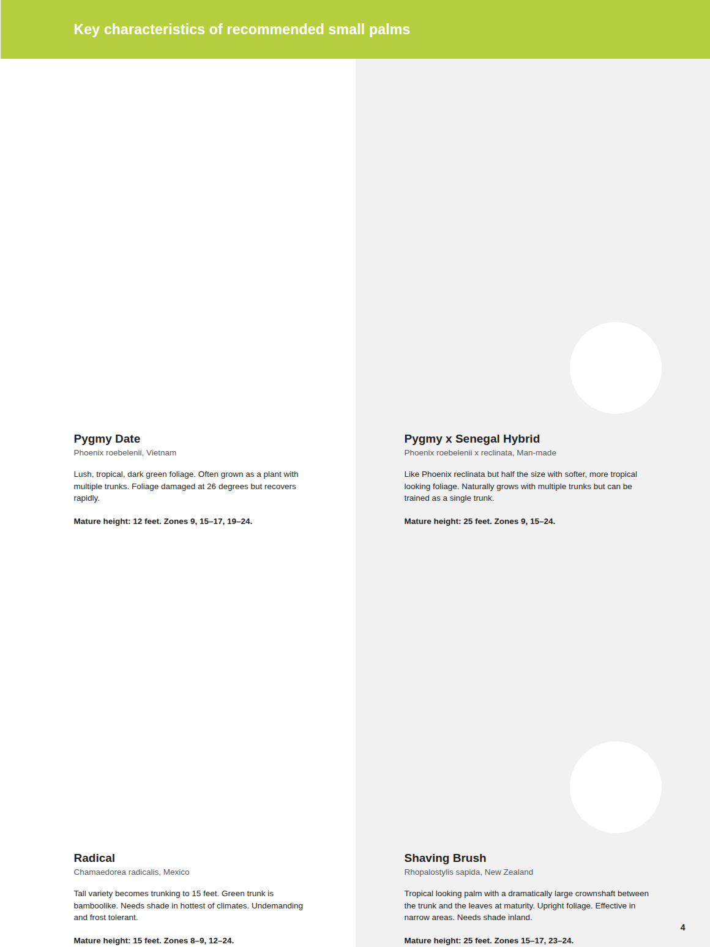Key characteristics of recommended small palms
Pygmy Date
Phoenix roebelenii, Vietnam
Lush, tropical, dark green foliage. Often grown as a plant with multiple trunks. Foliage damaged at 26 degrees but recovers rapidly.
Mature height: 12 feet. Zones 9, 15–17, 19–24.
Radical
Chamaedorea radicalis, Mexico
Tall variety becomes trunking to 15 feet. Green trunk is bamboolike. Needs shade in hottest of climates. Undemanding and frost tolerant.
Mature height: 15 feet. Zones 8–9, 12–24.
Pygmy x Senegal Hybrid
Phoenix roebelenii x reclinata, Man-made
Like Phoenix reclinata but half the size with softer, more tropical looking foliage. Naturally grows with multiple trunks but can be trained as a single trunk.
Mature height: 25 feet. Zones 9, 15–24.
Shaving Brush
Rhopalostylis sapida, New Zealand
Tropical looking palm with a dramatically large crownshaft between the trunk and the leaves at maturity. Upright foliage. Effective in narrow areas. Needs shade inland.
Mature height: 25 feet. Zones 15–17, 23–24.
4